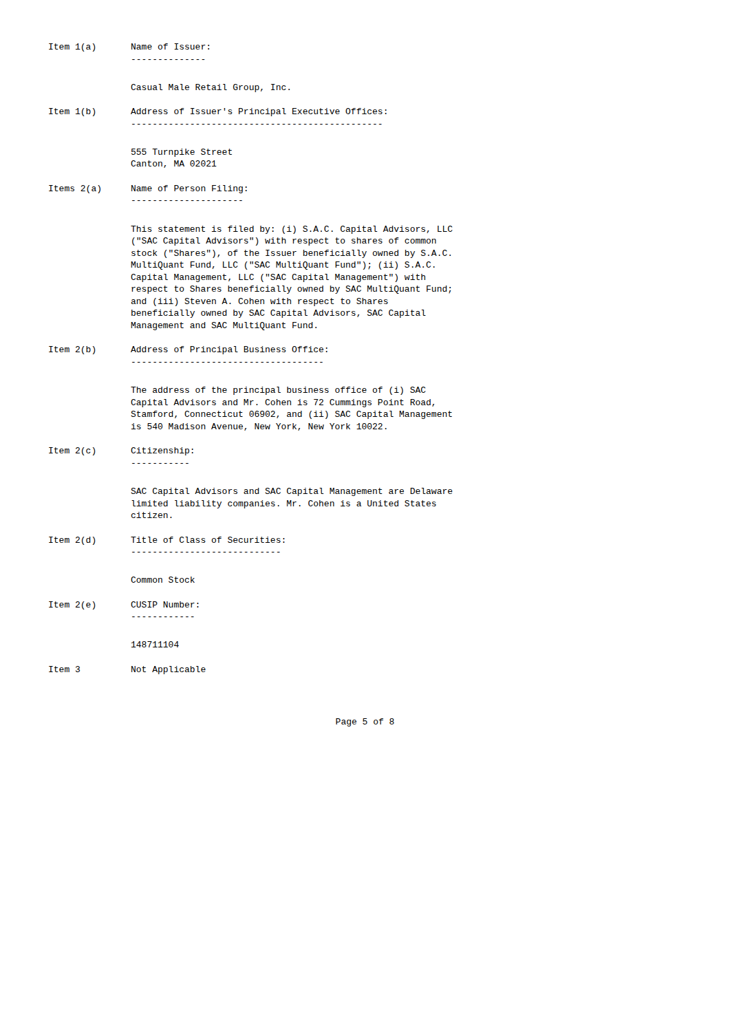| Item 1(a) | Name of Issuer: -------------- Casual Male Retail Group, Inc. |
| Item 1(b) | Address of Issuer's Principal Executive Offices: ----------------------------------------------- 555 Turnpike Street Canton, MA 02021 |
| Items 2(a) | Name of Person Filing: --------------------- This statement is filed by: (i) S.A.C. Capital Advisors, LLC ("SAC Capital Advisors") with respect to shares of common stock ("Shares"), of the Issuer beneficially owned by S.A.C. MultiQuant Fund, LLC ("SAC MultiQuant Fund"); (ii) S.A.C. Capital Management, LLC ("SAC Capital Management") with respect to Shares beneficially owned by SAC MultiQuant Fund; and (iii) Steven A. Cohen with respect to Shares beneficially owned by SAC Capital Advisors, SAC Capital Management and SAC MultiQuant Fund. |
| Item 2(b) | Address of Principal Business Office: ------------------------------------ The address of the principal business office of (i) SAC Capital Advisors and Mr. Cohen is 72 Cummings Point Road, Stamford, Connecticut 06902, and (ii) SAC Capital Management is 540 Madison Avenue, New York, New York 10022. |
| Item 2(c) | Citizenship: ----------- SAC Capital Advisors and SAC Capital Management are Delaware limited liability companies. Mr. Cohen is a United States citizen. |
| Item 2(d) | Title of Class of Securities: ---------------------------- Common Stock |
| Item 2(e) | CUSIP Number: ------------ 148711104 |
| Item 3 | Not Applicable |
Page 5 of 8